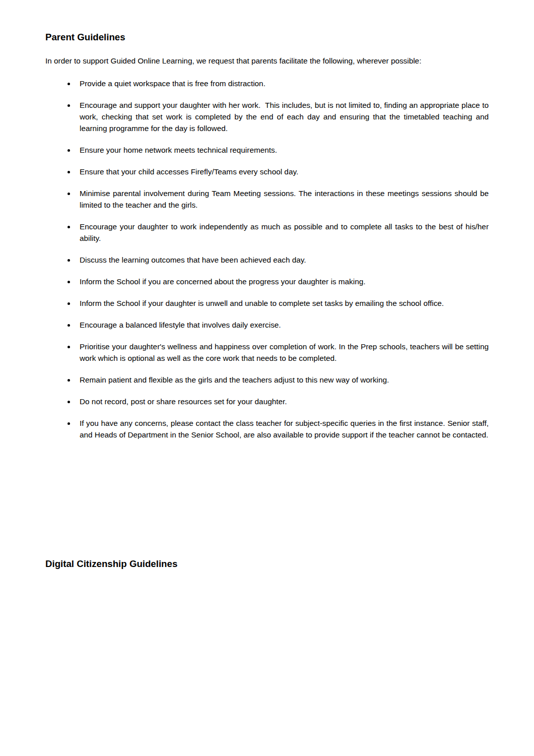Parent Guidelines
In order to support Guided Online Learning, we request that parents facilitate the following, wherever possible:
Provide a quiet workspace that is free from distraction.
Encourage and support your daughter with her work. This includes, but is not limited to, finding an appropriate place to work, checking that set work is completed by the end of each day and ensuring that the timetabled teaching and learning programme for the day is followed.
Ensure your home network meets technical requirements.
Ensure that your child accesses Firefly/Teams every school day.
Minimise parental involvement during Team Meeting sessions. The interactions in these meetings sessions should be limited to the teacher and the girls.
Encourage your daughter to work independently as much as possible and to complete all tasks to the best of his/her ability.
Discuss the learning outcomes that have been achieved each day.
Inform the School if you are concerned about the progress your daughter is making.
Inform the School if your daughter is unwell and unable to complete set tasks by emailing the school office.
Encourage a balanced lifestyle that involves daily exercise.
Prioritise your daughter's wellness and happiness over completion of work. In the Prep schools, teachers will be setting work which is optional as well as the core work that needs to be completed.
Remain patient and flexible as the girls and the teachers adjust to this new way of working.
Do not record, post or share resources set for your daughter.
If you have any concerns, please contact the class teacher for subject-specific queries in the first instance. Senior staff, and Heads of Department in the Senior School, are also available to provide support if the teacher cannot be contacted.
Digital Citizenship Guidelines